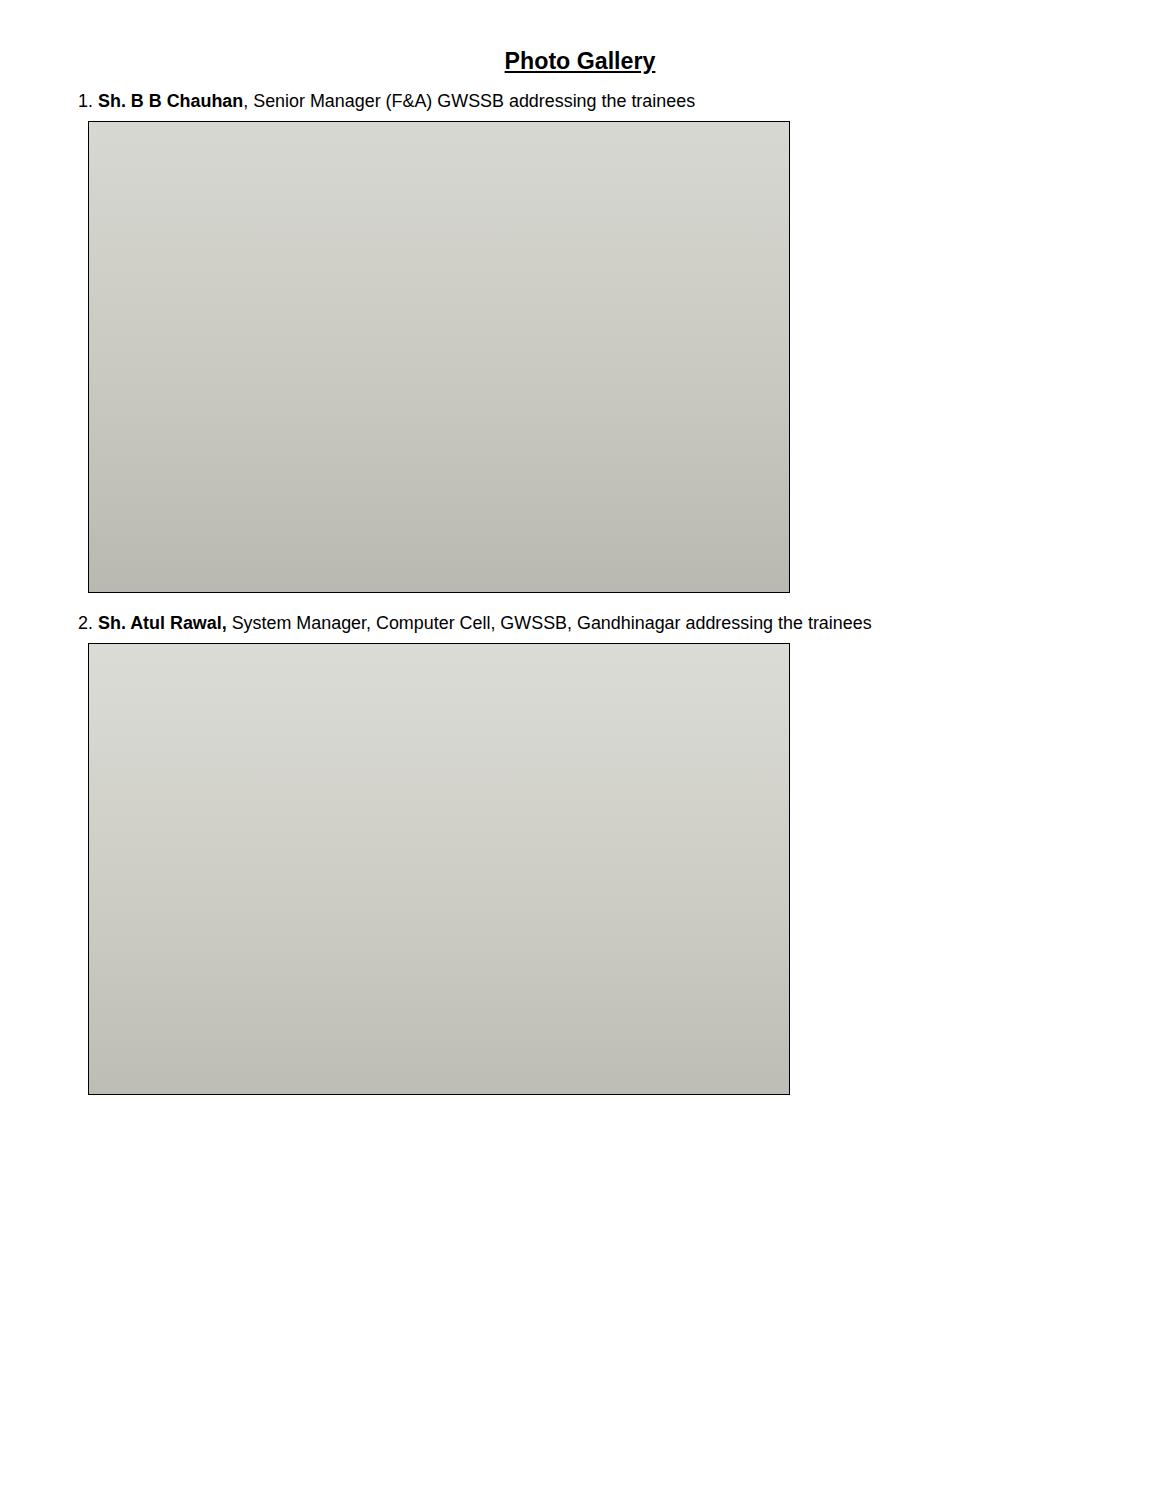Photo Gallery
Sh. B B Chauhan, Senior Manager (F&A) GWSSB addressing the trainees
Sh. Atul Rawal, System Manager, Computer Cell, GWSSB, Gandhinagar addressing the trainees